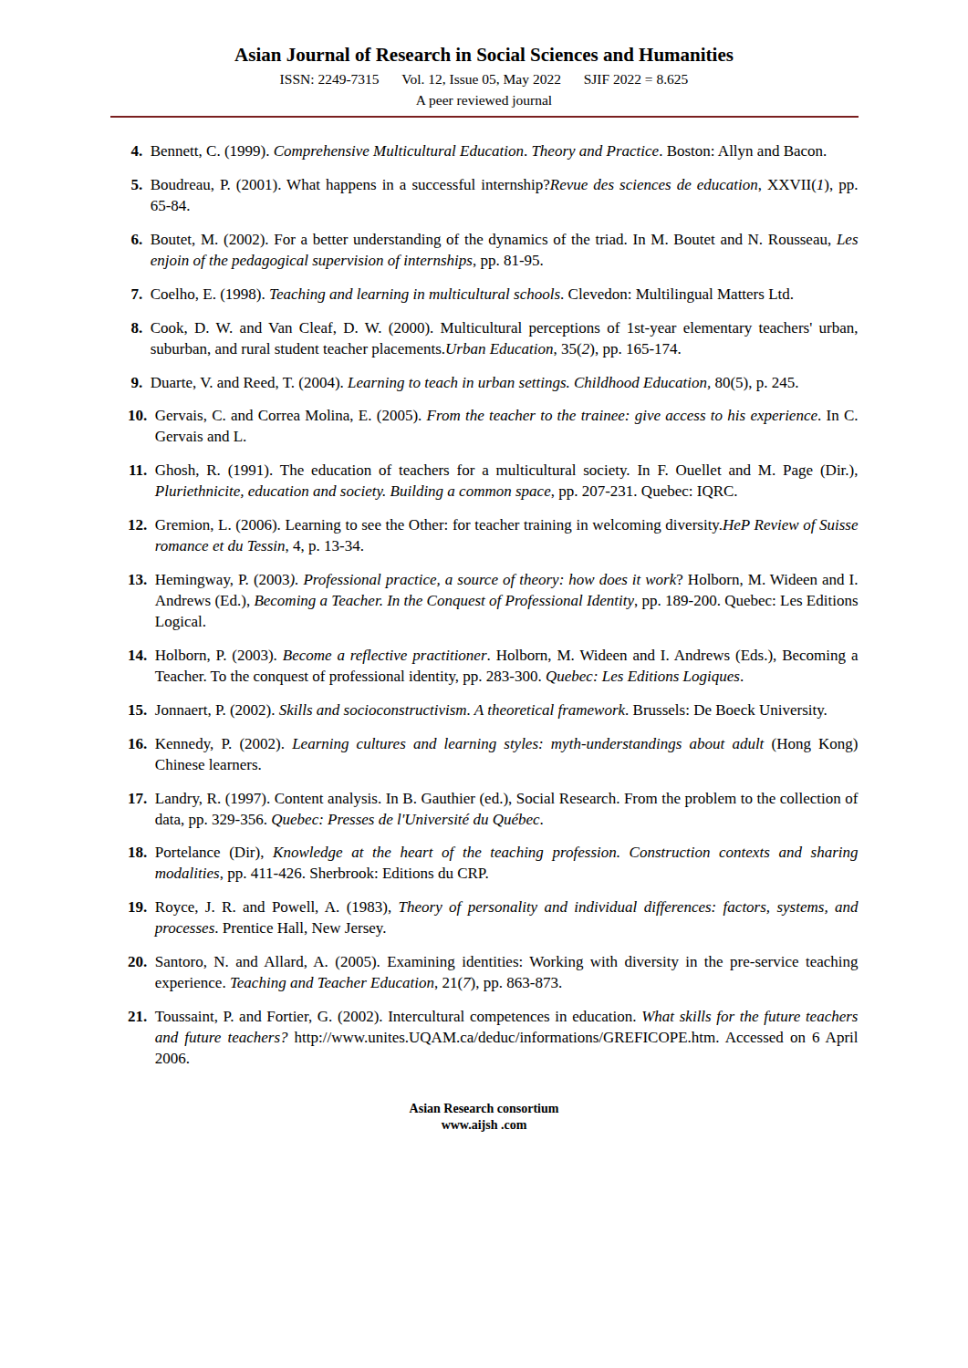Asian Journal of Research in Social Sciences and Humanities
ISSN: 2249-7315 Vol. 12, Issue 05, May 2022 SJIF 2022 = 8.625
A peer reviewed journal
Bennett, C. (1999). Comprehensive Multicultural Education. Theory and Practice. Boston: Allyn and Bacon.
Boudreau, P. (2001). What happens in a successful internship?Revue des sciences de education, XXVII(1), pp. 65-84.
Boutet, M. (2002). For a better understanding of the dynamics of the triad. In M. Boutet and N. Rousseau, Les enjoin of the pedagogical supervision of internships, pp. 81-95.
Coelho, E. (1998). Teaching and learning in multicultural schools. Clevedon: Multilingual Matters Ltd.
Cook, D. W. and Van Cleaf, D. W. (2000). Multicultural perceptions of 1st-year elementary teachers' urban, suburban, and rural student teacher placements.Urban Education, 35(2), pp. 165-174.
Duarte, V. and Reed, T. (2004). Learning to teach in urban settings. Childhood Education, 80(5), p. 245.
Gervais, C. and Correa Molina, E. (2005). From the teacher to the trainee: give access to his experience. In C. Gervais and L.
Ghosh, R. (1991). The education of teachers for a multicultural society. In F. Ouellet and M. Page (Dir.), Pluriethnicite, education and society. Building a common space, pp. 207-231. Quebec: IQRC.
Gremion, L. (2006). Learning to see the Other: for teacher training in welcoming diversity.HeP Review of Suisse romance et du Tessin, 4, p. 13-34.
Hemingway, P. (2003). Professional practice, a source of theory: how does it work? Holborn, M. Wideen and I. Andrews (Ed.), Becoming a Teacher. In the Conquest of Professional Identity, pp. 189-200. Quebec: Les Editions Logical.
Holborn, P. (2003). Become a reflective practitioner. Holborn, M. Wideen and I. Andrews (Eds.), Becoming a Teacher. To the conquest of professional identity, pp. 283-300. Quebec: Les Editions Logiques.
Jonnaert, P. (2002). Skills and socioconstructivism. A theoretical framework. Brussels: De Boeck University.
Kennedy, P. (2002). Learning cultures and learning styles: myth-understandings about adult (Hong Kong) Chinese learners.
Landry, R. (1997). Content analysis. In B. Gauthier (ed.), Social Research. From the problem to the collection of data, pp. 329-356. Quebec: Presses de l'Université du Québec.
Portelance (Dir), Knowledge at the heart of the teaching profession. Construction contexts and sharing modalities, pp. 411-426. Sherbrook: Editions du CRP.
Royce, J. R. and Powell, A. (1983), Theory of personality and individual differences: factors, systems, and processes. Prentice Hall, New Jersey.
Santoro, N. and Allard, A. (2005). Examining identities: Working with diversity in the pre-service teaching experience. Teaching and Teacher Education, 21(7), pp. 863-873.
Toussaint, P. and Fortier, G. (2002). Intercultural competences in education. What skills for the future teachers and future teachers? http://www.unites.UQAM.ca/deduc/informations/GREFICOPE.htm. Accessed on 6 April 2006.
Asian Research consortium
www.aijsh .com